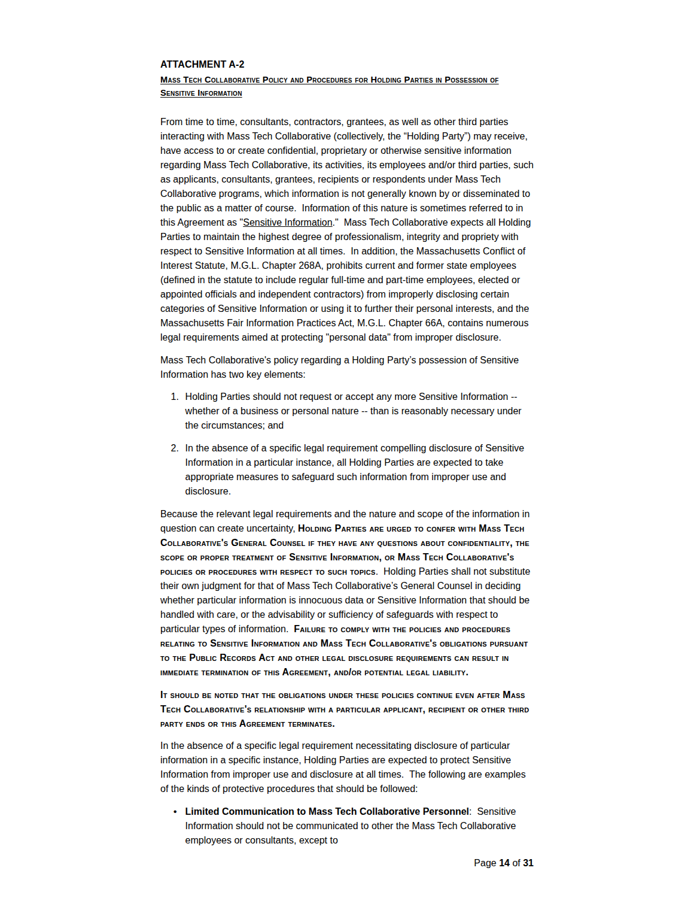ATTACHMENT A-2
Mass Tech Collaborative Policy and Procedures for Holding Parties in Possession of Sensitive Information
From time to time, consultants, contractors, grantees, as well as other third parties interacting with Mass Tech Collaborative (collectively, the “Holding Party”) may receive, have access to or create confidential, proprietary or otherwise sensitive information regarding Mass Tech Collaborative, its activities, its employees and/or third parties, such as applicants, consultants, grantees, recipients or respondents under Mass Tech Collaborative programs, which information is not generally known by or disseminated to the public as a matter of course. Information of this nature is sometimes referred to in this Agreement as "Sensitive Information." Mass Tech Collaborative expects all Holding Parties to maintain the highest degree of professionalism, integrity and propriety with respect to Sensitive Information at all times. In addition, the Massachusetts Conflict of Interest Statute, M.G.L. Chapter 268A, prohibits current and former state employees (defined in the statute to include regular full-time and part-time employees, elected or appointed officials and independent contractors) from improperly disclosing certain categories of Sensitive Information or using it to further their personal interests, and the Massachusetts Fair Information Practices Act, M.G.L. Chapter 66A, contains numerous legal requirements aimed at protecting "personal data" from improper disclosure.
Mass Tech Collaborative's policy regarding a Holding Party’s possession of Sensitive Information has two key elements:
Holding Parties should not request or accept any more Sensitive Information -- whether of a business or personal nature -- than is reasonably necessary under the circumstances; and
In the absence of a specific legal requirement compelling disclosure of Sensitive Information in a particular instance, all Holding Parties are expected to take appropriate measures to safeguard such information from improper use and disclosure.
Because the relevant legal requirements and the nature and scope of the information in question can create uncertainty, Holding Parties are urged to confer with Mass Tech Collaborative's General Counsel if they have any questions about confidentiality, the scope or proper treatment of Sensitive Information, or Mass Tech Collaborative's policies or procedures with respect to such topics. Holding Parties shall not substitute their own judgment for that of Mass Tech Collaborative’s General Counsel in deciding whether particular information is innocuous data or Sensitive Information that should be handled with care, or the advisability or sufficiency of safeguards with respect to particular types of information. Failure to comply with the policies and procedures relating to Sensitive Information and Mass Tech Collaborative's obligations pursuant to the Public Records Act and other legal disclosure requirements can result in immediate termination of this Agreement, and/or potential legal liability.
It should be noted that the obligations under these policies continue even after Mass Tech Collaborative's relationship with a particular applicant, recipient or other third party ends or this Agreement terminates.
In the absence of a specific legal requirement necessitating disclosure of particular information in a specific instance, Holding Parties are expected to protect Sensitive Information from improper use and disclosure at all times. The following are examples of the kinds of protective procedures that should be followed:
Limited Communication to Mass Tech Collaborative Personnel: Sensitive Information should not be communicated to other the Mass Tech Collaborative employees or consultants, except to
Page 14 of 31